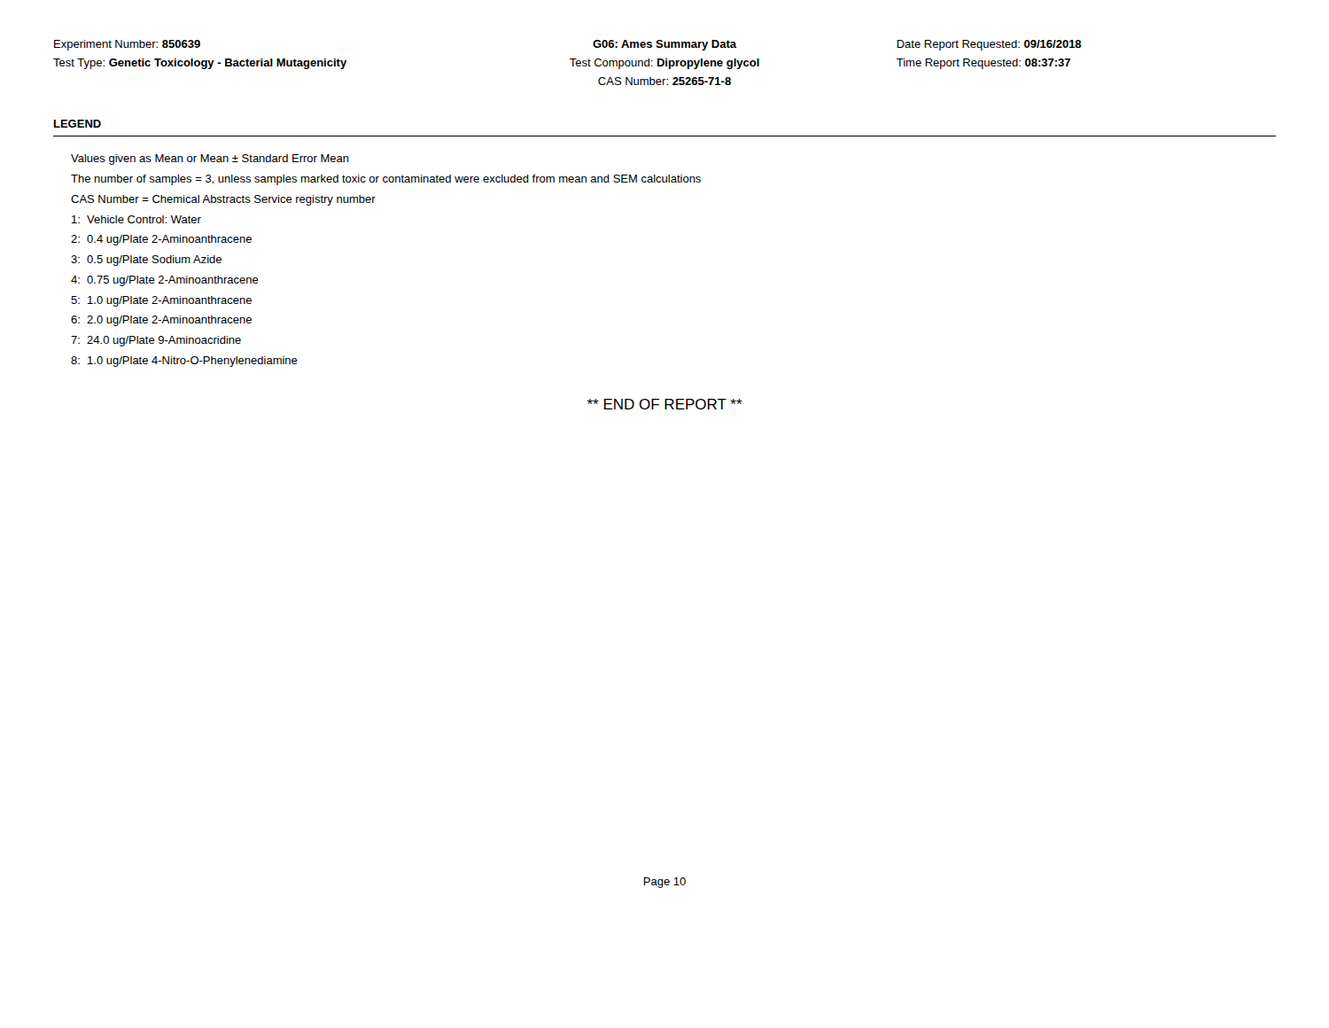Experiment Number: 850639
Test Type: Genetic Toxicology - Bacterial Mutagenicity
G06: Ames Summary Data
Test Compound: Dipropylene glycol
CAS Number: 25265-71-8
Date Report Requested: 09/16/2018
Time Report Requested: 08:37:37
LEGEND
Values given as Mean or Mean ± Standard Error Mean
The number of samples = 3, unless samples marked toxic or contaminated were excluded from mean and SEM calculations
CAS Number = Chemical Abstracts Service registry number
1: Vehicle Control: Water
2: 0.4 ug/Plate 2-Aminoanthracene
3: 0.5 ug/Plate Sodium Azide
4: 0.75 ug/Plate 2-Aminoanthracene
5: 1.0 ug/Plate 2-Aminoanthracene
6: 2.0 ug/Plate 2-Aminoanthracene
7: 24.0 ug/Plate 9-Aminoacridine
8: 1.0 ug/Plate 4-Nitro-O-Phenylenediamine
** END OF REPORT **
Page 10